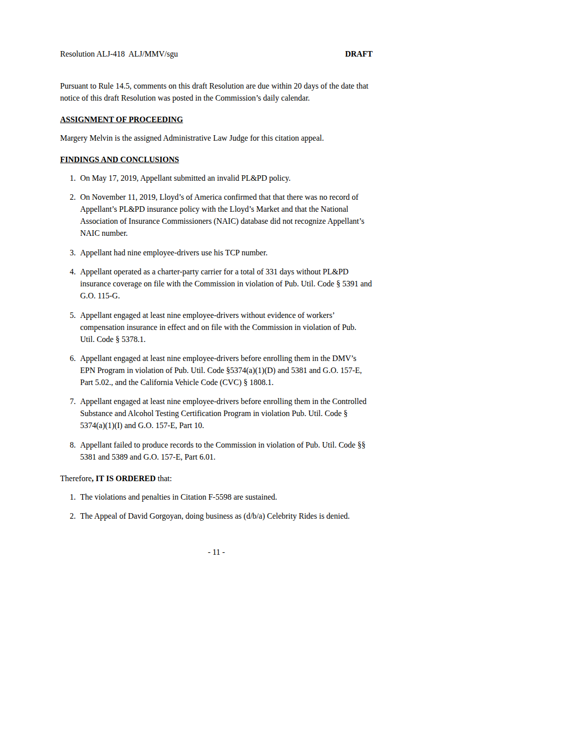Resolution ALJ-418 ALJ/MMV/sgu DRAFT
Pursuant to Rule 14.5, comments on this draft Resolution are due within 20 days of the date that notice of this draft Resolution was posted in the Commission’s daily calendar.
ASSIGNMENT OF PROCEEDING
Margery Melvin is the assigned Administrative Law Judge for this citation appeal.
FINDINGS AND CONCLUSIONS
On May 17, 2019, Appellant submitted an invalid PL&PD policy.
On November 11, 2019, Lloyd’s of America confirmed that that there was no record of Appellant’s PL&PD insurance policy with the Lloyd’s Market and that the National Association of Insurance Commissioners (NAIC) database did not recognize Appellant’s NAIC number.
Appellant had nine employee-drivers use his TCP number.
Appellant operated as a charter-party carrier for a total of 331 days without PL&PD insurance coverage on file with the Commission in violation of Pub. Util. Code § 5391 and G.O. 115-G.
Appellant engaged at least nine employee-drivers without evidence of workers’ compensation insurance in effect and on file with the Commission in violation of Pub. Util. Code § 5378.1.
Appellant engaged at least nine employee-drivers before enrolling them in the DMV’s EPN Program in violation of Pub. Util. Code §5374(a)(1)(D) and 5381 and G.O. 157-E, Part 5.02., and the California Vehicle Code (CVC) § 1808.1.
Appellant engaged at least nine employee-drivers before enrolling them in the Controlled Substance and Alcohol Testing Certification Program in violation Pub. Util. Code § 5374(a)(1)(I) and G.O. 157-E, Part 10.
Appellant failed to produce records to the Commission in violation of Pub. Util. Code §§ 5381 and 5389 and G.O. 157-E, Part 6.01.
Therefore, IT IS ORDERED that:
The violations and penalties in Citation F-5598 are sustained.
The Appeal of David Gorgoyan, doing business as (d/b/a) Celebrity Rides is denied.
- 11 -